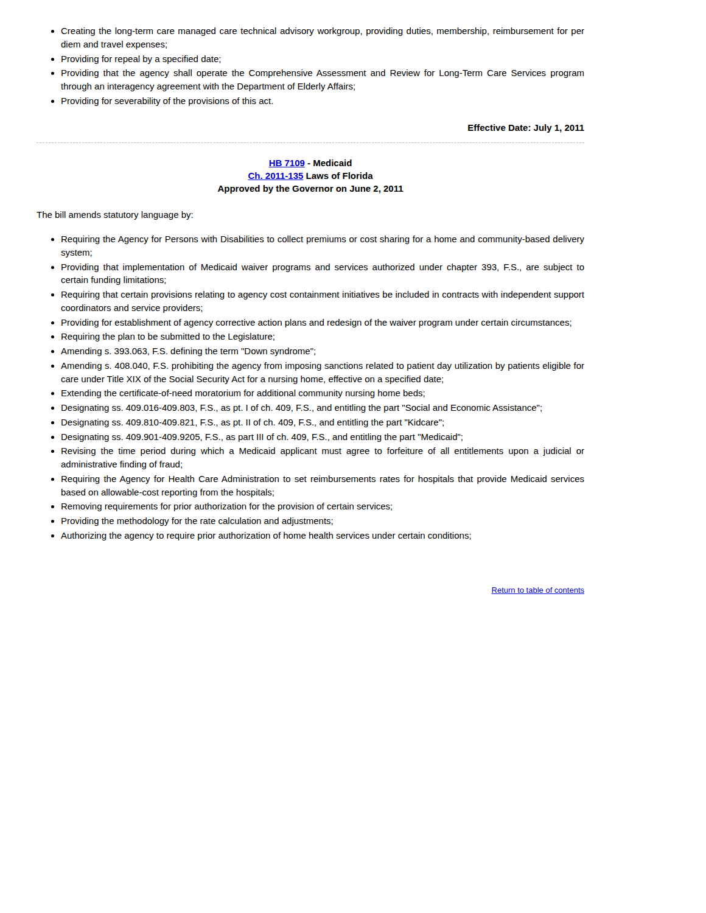Creating the long-term care managed care technical advisory workgroup, providing duties, membership, reimbursement for per diem and travel expenses;
Providing for repeal by a specified date;
Providing that the agency shall operate the Comprehensive Assessment and Review for Long-Term Care Services program through an interagency agreement with the Department of Elderly Affairs;
Providing for severability of the provisions of this act.
Effective Date: July 1, 2011
HB 7109 - Medicaid
Ch. 2011-135 Laws of Florida
Approved by the Governor on June 2, 2011
The bill amends statutory language by:
Requiring the Agency for Persons with Disabilities to collect premiums or cost sharing for a home and community-based delivery system;
Providing that implementation of Medicaid waiver programs and services authorized under chapter 393, F.S., are subject to certain funding limitations;
Requiring that certain provisions relating to agency cost containment initiatives be included in contracts with independent support coordinators and service providers;
Providing for establishment of agency corrective action plans and redesign of the waiver program under certain circumstances;
Requiring the plan to be submitted to the Legislature;
Amending s. 393.063, F.S. defining the term "Down syndrome";
Amending s. 408.040, F.S. prohibiting the agency from imposing sanctions related to patient day utilization by patients eligible for care under Title XIX of the Social Security Act for a nursing home, effective on a specified date;
Extending the certificate-of-need moratorium for additional community nursing home beds;
Designating ss. 409.016-409.803, F.S., as pt. I of ch. 409, F.S., and entitling the part "Social and Economic Assistance";
Designating ss. 409.810-409.821, F.S., as pt. II of ch. 409, F.S., and entitling the part "Kidcare";
Designating ss. 409.901-409.9205, F.S., as part III of ch. 409, F.S., and entitling the part "Medicaid";
Revising the time period during which a Medicaid applicant must agree to forfeiture of all entitlements upon a judicial or administrative finding of fraud;
Requiring the Agency for Health Care Administration to set reimbursements rates for hospitals that provide Medicaid services based on allowable-cost reporting from the hospitals;
Removing requirements for prior authorization for the provision of certain services;
Providing the methodology for the rate calculation and adjustments;
Authorizing the agency to require prior authorization of home health services under certain conditions;
Return to table of contents